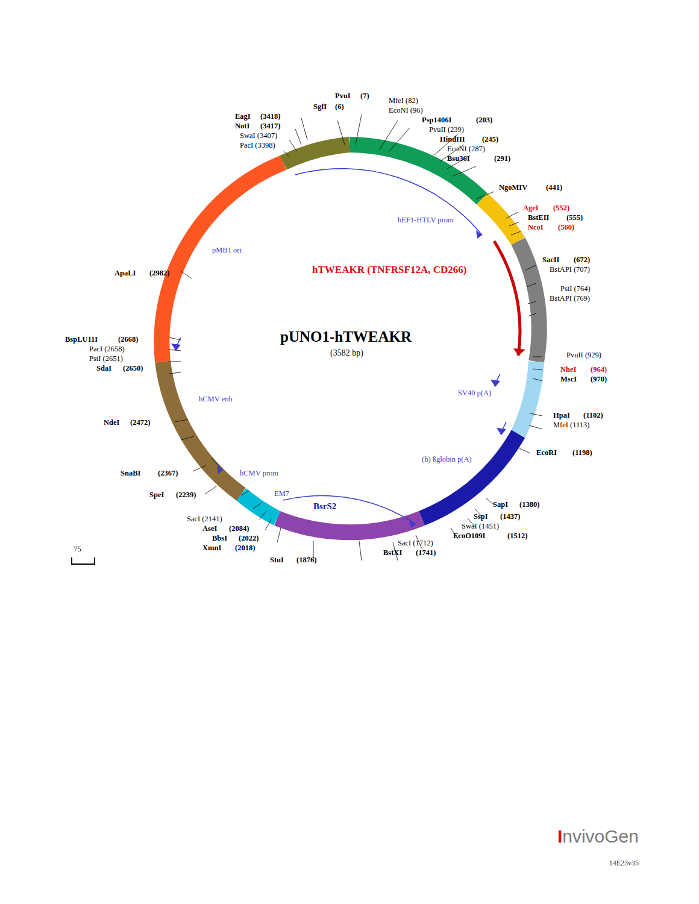pUNO1-hTWEAKR
(3582 bp)
hTWEAKR (TNFRSF12A, CD266)
hEF1-HTLV prom
pMB1 ori
hCMV enh
hCMV prom
EM7
BsrS2
(h) ßglobin p(A)
SV40 p(A)
SgfI
(6)
PvuI
(7)
MfeI (82)
EcoNI (96)
Psp1406I
(203)
PvuII (239)
HindIII
(245)
EcoNI (287)
Bsu36I
(291)
EagI
(3418)
NotI
(3417)
SwaI (3407)
PacI (3398)
NgoMIV
(441)
AgeI
(552)
BstEII
(555)
NcoI
(560)
SacII
(672)
BstAPI (707)
PstI (764)
BstAPI (769)
PvuII (929)
NheI
(964)
MscI
(970)
HpaI
(1102)
MfeI (1113)
EcoRI
(1198)
SapI
(1380)
SspI
(1437)
SwaI (1451)
EcoO109I
(1512)
SacI (1712)
BstXI
(1741)
StuI
(1876)
BbsI
(2022)
XmnI
(2018)
AseI
(2084)
SacI (2141)
SpeI
(2239)
SnaBI
(2367)
NdeI
(2472)
BspLU11I
(2668)
PacI (2658)
PstI (2651)
SdaI
(2650)
ApaLI
(2982)
75
InvivoGen
14E23v35